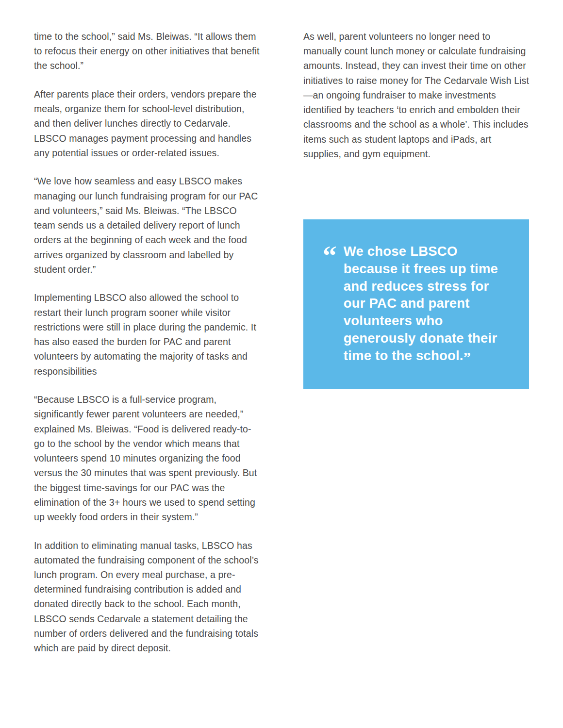time to the school,” said Ms. Bleiwas. “It allows them to refocus their energy on other initiatives that benefit the school.”
After parents place their orders, vendors prepare the meals, organize them for school-level distribution, and then deliver lunches directly to Cedarvale. LBSCO manages payment processing and handles any potential issues or order-related issues.
“We love how seamless and easy LBSCO makes managing our lunch fundraising program for our PAC and volunteers,” said Ms. Bleiwas. “The LBSCO team sends us a detailed delivery report of lunch orders at the beginning of each week and the food arrives organized by classroom and labelled by student order.”
Implementing LBSCO also allowed the school to restart their lunch program sooner while visitor restrictions were still in place during the pandemic. It has also eased the burden for PAC and parent volunteers by automating the majority of tasks and responsibilities
“Because LBSCO is a full-service program, significantly fewer parent volunteers are needed,” explained Ms. Bleiwas. “Food is delivered ready-to-go to the school by the vendor which means that volunteers spend 10 minutes organizing the food versus the 30 minutes that was spent previously. But the biggest time-savings for our PAC was the elimination of the 3+ hours we used to spend setting up weekly food orders in their system.”
In addition to eliminating manual tasks, LBSCO has automated the fundraising component of the school’s lunch program. On every meal purchase, a pre-determined fundraising contribution is added and donated directly back to the school. Each month, LBSCO sends Cedarvale a statement detailing the number of orders delivered and the fundraising totals which are paid by direct deposit.
As well, parent volunteers no longer need to manually count lunch money or calculate fundraising amounts. Instead, they can invest their time on other initiatives to raise money for The Cedarvale Wish List—an ongoing fundraiser to make investments identified by teachers ‘to enrich and embolden their classrooms and the school as a whole’. This includes items such as student laptops and iPads, art supplies, and gym equipment.
“
We chose LBSCO because it frees up time and reduces stress for our PAC and parent volunteers who generously donate their time to the school.”